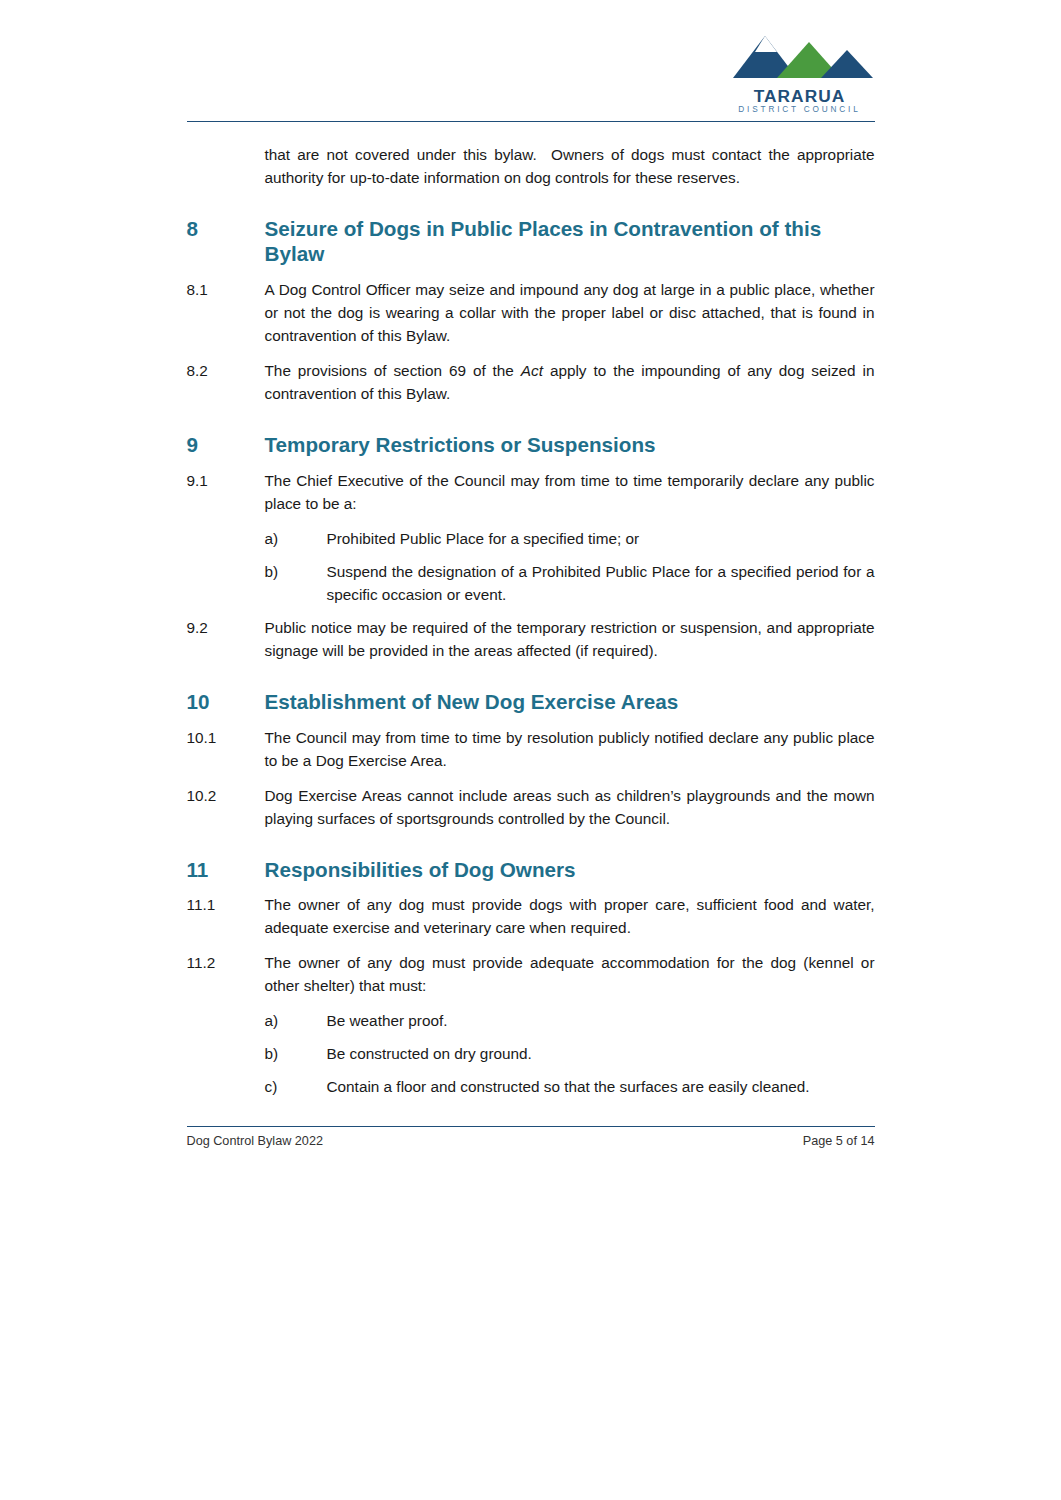TARARUA
DISTRICT COUNCIL
that are not covered under this bylaw. Owners of dogs must contact the appropriate authority for up-to-date information on dog controls for these reserves.
8 Seizure of Dogs in Public Places in Contravention of this Bylaw
8.1
A Dog Control Officer may seize and impound any dog at large in a public place, whether or not the dog is wearing a collar with the proper label or disc attached, that is found in contravention of this Bylaw.
8.2
The provisions of section 69 of the Act apply to the impounding of any dog seized in contravention of this Bylaw.
9 Temporary Restrictions or Suspensions
9.1
The Chief Executive of the Council may from time to time temporarily declare any public place to be a:
a)
Prohibited Public Place for a specified time; or
b)
Suspend the designation of a Prohibited Public Place for a specified period for a specific occasion or event.
9.2
Public notice may be required of the temporary restriction or suspension, and appropriate signage will be provided in the areas affected (if required).
10 Establishment of New Dog Exercise Areas
10.1
The Council may from time to time by resolution publicly notified declare any public place to be a Dog Exercise Area.
10.2
Dog Exercise Areas cannot include areas such as children’s playgrounds and the mown playing surfaces of sportsgrounds controlled by the Council.
11 Responsibilities of Dog Owners
11.1
The owner of any dog must provide dogs with proper care, sufficient food and water, adequate exercise and veterinary care when required.
11.2
The owner of any dog must provide adequate accommodation for the dog (kennel or other shelter) that must:
a)
Be weather proof.
b)
Be constructed on dry ground.
c)
Contain a floor and constructed so that the surfaces are easily cleaned.
Dog Control Bylaw 2022 Page 5 of 14